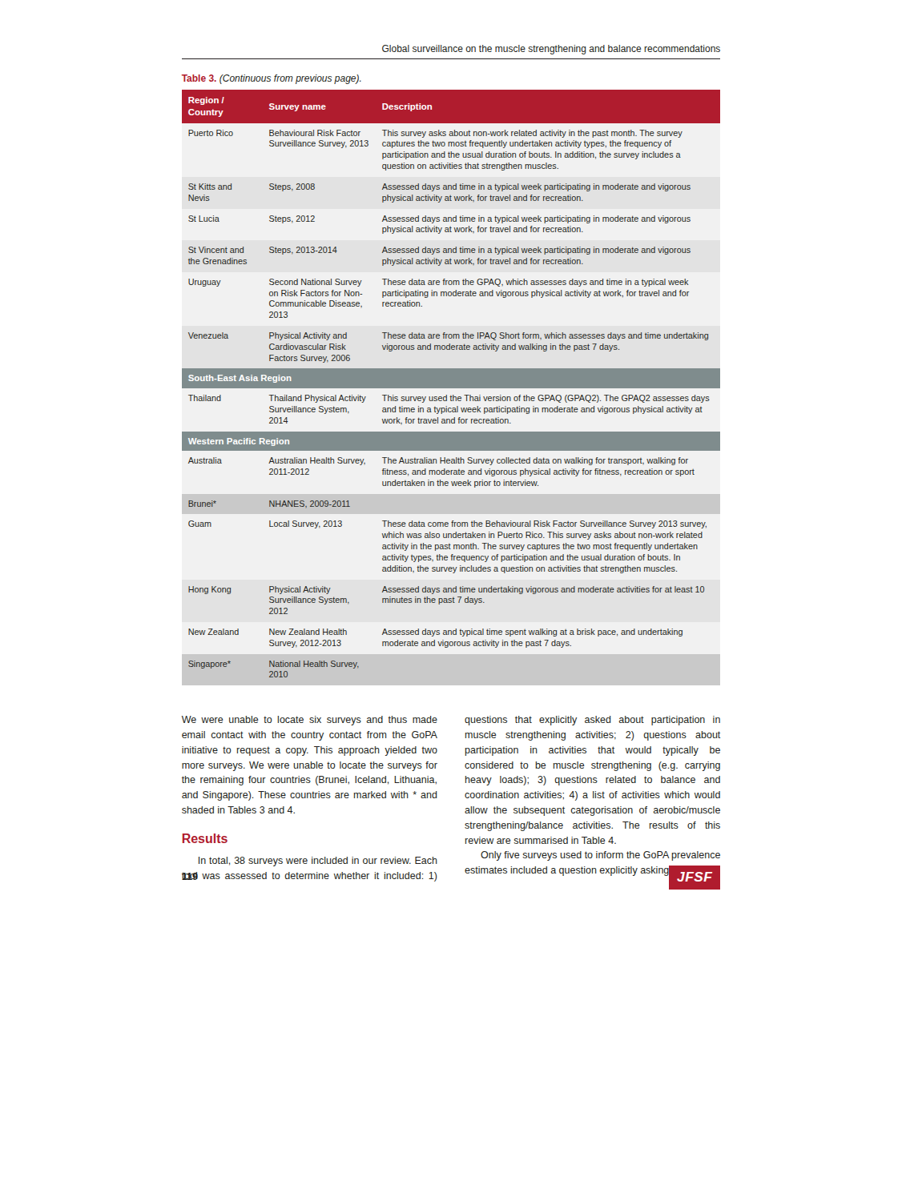Global surveillance on the muscle strengthening and balance recommendations
Table 3. (Continuous from previous page).
| Region / Country | Survey name | Description |
| --- | --- | --- |
| Puerto Rico | Behavioural Risk Factor Surveillance Survey, 2013 | This survey asks about non-work related activity in the past month. The survey captures the two most frequently undertaken activity types, the frequency of participation and the usual duration of bouts. In addition, the survey includes a question on activities that strengthen muscles. |
| St Kitts and Nevis | Steps, 2008 | Assessed days and time in a typical week participating in moderate and vigorous physical activity at work, for travel and for recreation. |
| St Lucia | Steps, 2012 | Assessed days and time in a typical week participating in moderate and vigorous physical activity at work, for travel and for recreation. |
| St Vincent and the Grenadines | Steps, 2013-2014 | Assessed days and time in a typical week participating in moderate and vigorous physical activity at work, for travel and for recreation. |
| Uruguay | Second National Survey on Risk Factors for Non-Communicable Disease, 2013 | These data are from the GPAQ, which assesses days and time in a typical week participating in moderate and vigorous physical activity at work, for travel and for recreation. |
| Venezuela | Physical Activity and Cardiovascular Risk Factors Survey, 2006 | These data are from the IPAQ Short form, which assesses days and time undertaking vigorous and moderate activity and walking in the past 7 days. |
| South-East Asia Region |
| Thailand | Thailand Physical Activity Surveillance System, 2014 | This survey used the Thai version of the GPAQ (GPAQ2). The GPAQ2 assesses days and time in a typical week participating in moderate and vigorous physical activity at work, for travel and for recreation. |
| Western Pacific Region |
| Australia | Australian Health Survey, 2011-2012 | The Australian Health Survey collected data on walking for transport, walking for fitness, and moderate and vigorous physical activity for fitness, recreation or sport undertaken in the week prior to interview. |
| Brunei* | NHANES, 2009-2011 | |
| Guam | Local Survey, 2013 | These data come from the Behavioural Risk Factor Surveillance Survey 2013 survey, which was also undertaken in Puerto Rico. This survey asks about non-work related activity in the past month. The survey captures the two most frequently undertaken activity types, the frequency of participation and the usual duration of bouts. In addition, the survey includes a question on activities that strengthen muscles. |
| Hong Kong | Physical Activity Surveillance System, 2012 | Assessed days and time undertaking vigorous and moderate activities for at least 10 minutes in the past 7 days. |
| New Zealand | New Zealand Health Survey, 2012-2013 | Assessed days and typical time spent walking at a brisk pace, and undertaking moderate and vigorous activity in the past 7 days. |
| Singapore* | National Health Survey, 2010 | |
We were unable to locate six surveys and thus made email contact with the country contact from the GoPA initiative to request a copy. This approach yielded two more surveys. We were unable to locate the surveys for the remaining four countries (Brunei, Iceland, Lithuania, and Singapore). These countries are marked with * and shaded in Tables 3 and 4.
Results
In total, 38 surveys were included in our review. Each tool was assessed to determine whether it included: 1) questions that explicitly asked about participation in muscle strengthening activities; 2) questions about participation in activities that would typically be considered to be muscle strengthening (e.g. carrying heavy loads); 3) questions related to balance and coordination activities; 4) a list of activities which would allow the subsequent categorisation of aerobic/muscle strengthening/balance activities. The results of this review are summarised in Table 4.
Only five surveys used to inform the GoPA prevalence estimates included a question explicitly asking about
119
JFSF